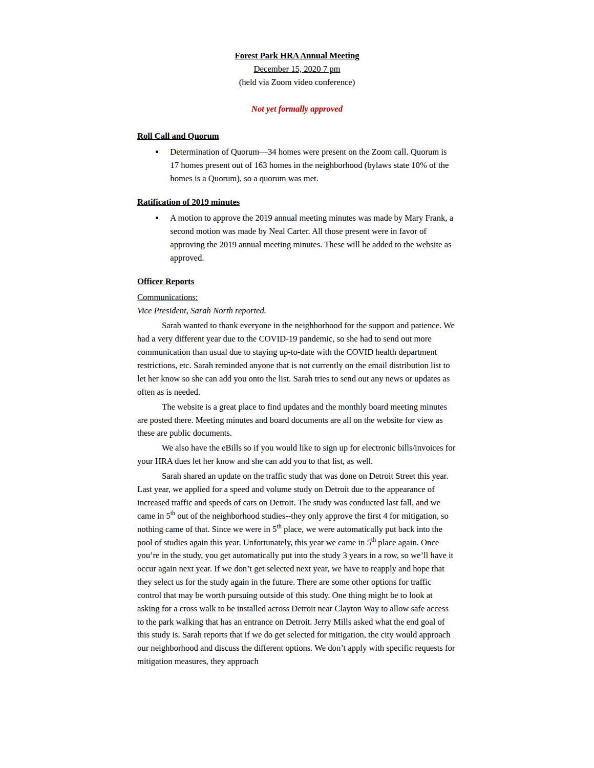Forest Park HRA Annual Meeting December 15, 2020 7 pm (held via Zoom video conference)
Not yet formally approved
Roll Call and Quorum
Determination of Quorum—34 homes were present on the Zoom call. Quorum is 17 homes present out of 163 homes in the neighborhood (bylaws state 10% of the homes is a Quorum), so a quorum was met.
Ratification of 2019 minutes
A motion to approve the 2019 annual meeting minutes was made by Mary Frank, a second motion was made by Neal Carter. All those present were in favor of approving the 2019 annual meeting minutes. These will be added to the website as approved.
Officer Reports
Communications:
Vice President, Sarah North reported.
Sarah wanted to thank everyone in the neighborhood for the support and patience. We had a very different year due to the COVID-19 pandemic, so she had to send out more communication than usual due to staying up-to-date with the COVID health department restrictions, etc. Sarah reminded anyone that is not currently on the email distribution list to let her know so she can add you onto the list. Sarah tries to send out any news or updates as often as is needed.
The website is a great place to find updates and the monthly board meeting minutes are posted there. Meeting minutes and board documents are all on the website for view as these are public documents.
We also have the eBills so if you would like to sign up for electronic bills/invoices for your HRA dues let her know and she can add you to that list, as well.
Sarah shared an update on the traffic study that was done on Detroit Street this year. Last year, we applied for a speed and volume study on Detroit due to the appearance of increased traffic and speeds of cars on Detroit. The study was conducted last fall, and we came in 5th out of the neighborhood studies--they only approve the first 4 for mitigation, so nothing came of that. Since we were in 5th place, we were automatically put back into the pool of studies again this year. Unfortunately, this year we came in 5th place again. Once you’re in the study, you get automatically put into the study 3 years in a row, so we’ll have it occur again next year. If we don’t get selected next year, we have to reapply and hope that they select us for the study again in the future. There are some other options for traffic control that may be worth pursuing outside of this study. One thing might be to look at asking for a cross walk to be installed across Detroit near Clayton Way to allow safe access to the park walking that has an entrance on Detroit. Jerry Mills asked what the end goal of this study is. Sarah reports that if we do get selected for mitigation, the city would approach our neighborhood and discuss the different options. We don’t apply with specific requests for mitigation measures, they approach